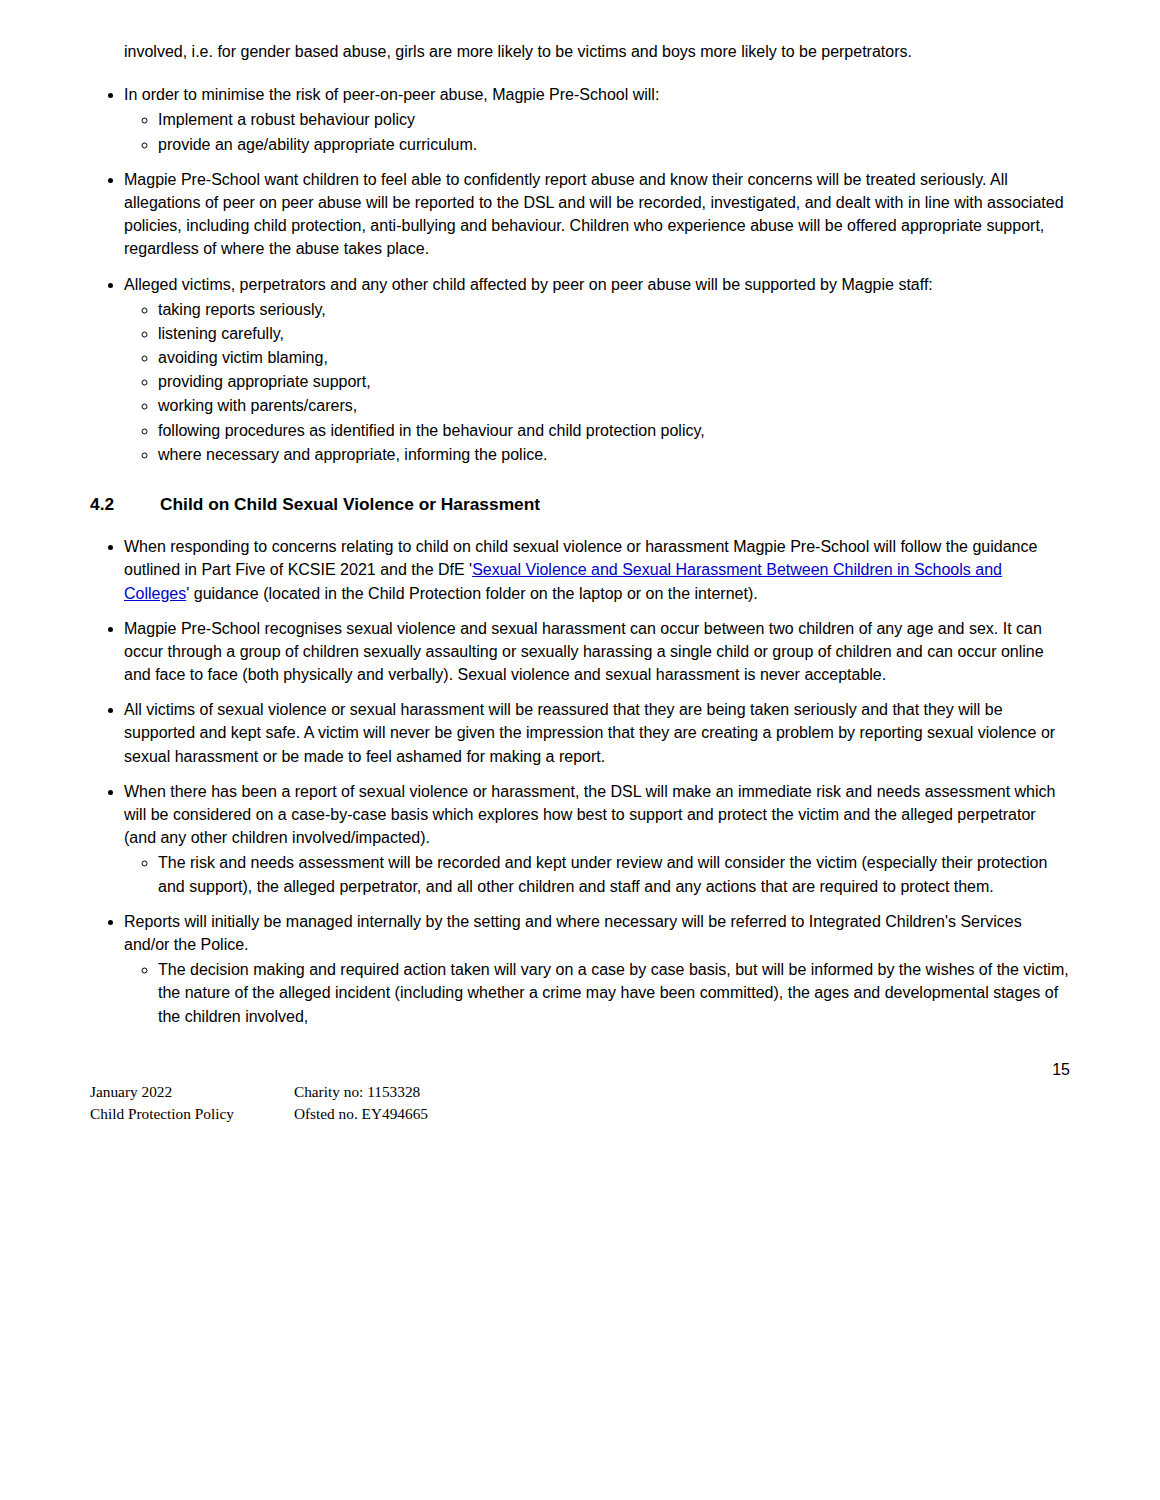involved, i.e. for gender based abuse, girls are more likely to be victims and boys more likely to be perpetrators.
In order to minimise the risk of peer-on-peer abuse, Magpie Pre-School will:
Implement a robust behaviour policy
provide an age/ability appropriate curriculum.
Magpie Pre-School want children to feel able to confidently report abuse and know their concerns will be treated seriously. All allegations of peer on peer abuse will be reported to the DSL and will be recorded, investigated, and dealt with in line with associated policies, including child protection, anti-bullying and behaviour. Children who experience abuse will be offered appropriate support, regardless of where the abuse takes place.
Alleged victims, perpetrators and any other child affected by peer on peer abuse will be supported by Magpie staff:
taking reports seriously,
listening carefully,
avoiding victim blaming,
providing appropriate support,
working with parents/carers,
following procedures as identified in the behaviour and child protection policy,
where necessary and appropriate, informing the police.
4.2 Child on Child Sexual Violence or Harassment
When responding to concerns relating to child on child sexual violence or harassment Magpie Pre-School will follow the guidance outlined in Part Five of KCSIE 2021 and the DfE 'Sexual Violence and Sexual Harassment Between Children in Schools and Colleges' guidance (located in the Child Protection folder on the laptop or on the internet).
Magpie Pre-School recognises sexual violence and sexual harassment can occur between two children of any age and sex. It can occur through a group of children sexually assaulting or sexually harassing a single child or group of children and can occur online and face to face (both physically and verbally). Sexual violence and sexual harassment is never acceptable.
All victims of sexual violence or sexual harassment will be reassured that they are being taken seriously and that they will be supported and kept safe. A victim will never be given the impression that they are creating a problem by reporting sexual violence or sexual harassment or be made to feel ashamed for making a report.
When there has been a report of sexual violence or harassment, the DSL will make an immediate risk and needs assessment which will be considered on a case-by-case basis which explores how best to support and protect the victim and the alleged perpetrator (and any other children involved/impacted).
The risk and needs assessment will be recorded and kept under review and will consider the victim (especially their protection and support), the alleged perpetrator, and all other children and staff and any actions that are required to protect them.
Reports will initially be managed internally by the setting and where necessary will be referred to Integrated Children's Services and/or the Police.
The decision making and required action taken will vary on a case by case basis, but will be informed by the wishes of the victim, the nature of the alleged incident (including whether a crime may have been committed), the ages and developmental stages of the children involved,
15
January 2022 Child Protection Policy
Charity no: 1153328 Ofsted no. EY494665